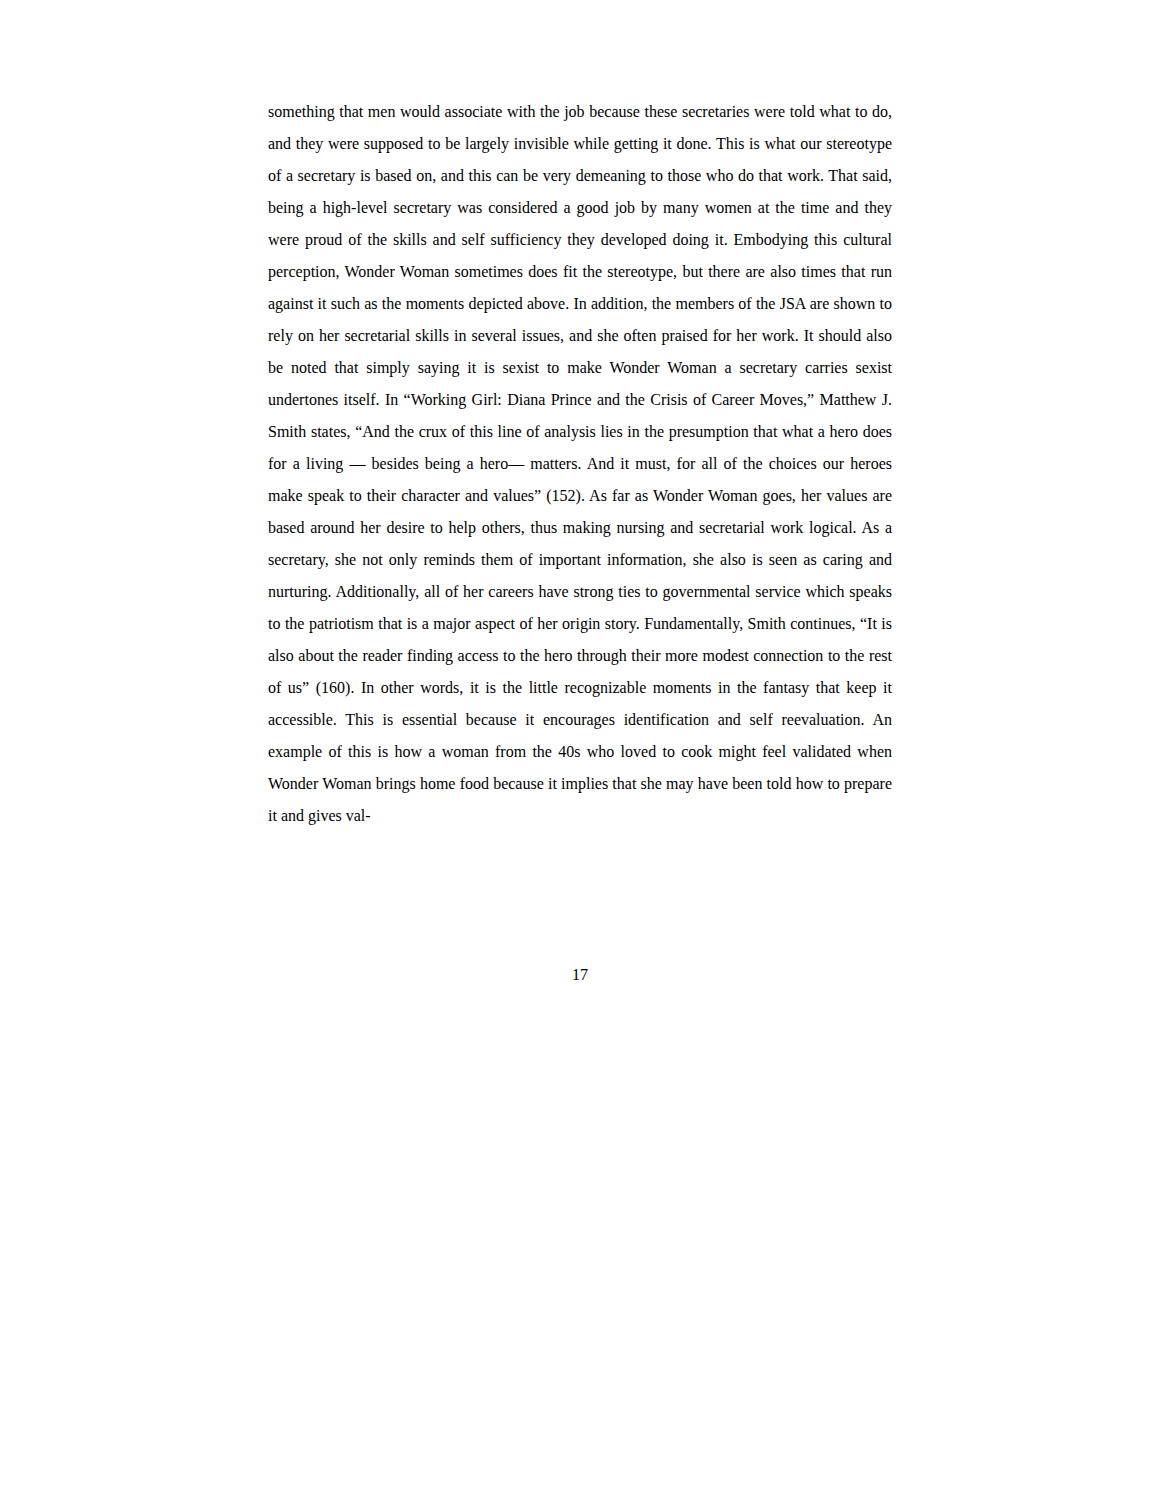something that men would associate with the job because these secretaries were told what to do, and they were supposed to be largely invisible while getting it done. This is what our stereotype of a secretary is based on, and this can be very demeaning to those who do that work. That said, being a high-level secretary was considered a good job by many women at the time and they were proud of the skills and self sufficiency they developed doing it. Embodying this cultural perception, Wonder Woman sometimes does fit the stereotype, but there are also times that run against it such as the moments depicted above. In addition, the members of the JSA are shown to rely on her secretarial skills in several issues, and she often praised for her work. It should also be noted that simply saying it is sexist to make Wonder Woman a secretary carries sexist undertones itself. In “Working Girl: Diana Prince and the Crisis of Career Moves,” Matthew J. Smith states, “And the crux of this line of analysis lies in the presumption that what a hero does for a living — besides being a hero— matters. And it must, for all of the choices our heroes make speak to their character and values” (152). As far as Wonder Woman goes, her values are based around her desire to help others, thus making nursing and secretarial work logical. As a secretary, she not only reminds them of important information, she also is seen as caring and nurturing. Additionally, all of her careers have strong ties to governmental service which speaks to the patriotism that is a major aspect of her origin story. Fundamentally, Smith continues, “It is also about the reader finding access to the hero through their more modest connection to the rest of us” (160). In other words, it is the little recognizable moments in the fantasy that keep it accessible. This is essential because it encourages identification and self reevaluation. An example of this is how a woman from the 40s who loved to cook might feel validated when Wonder Woman brings home food because it implies that she may have been told how to prepare it and gives val-
17